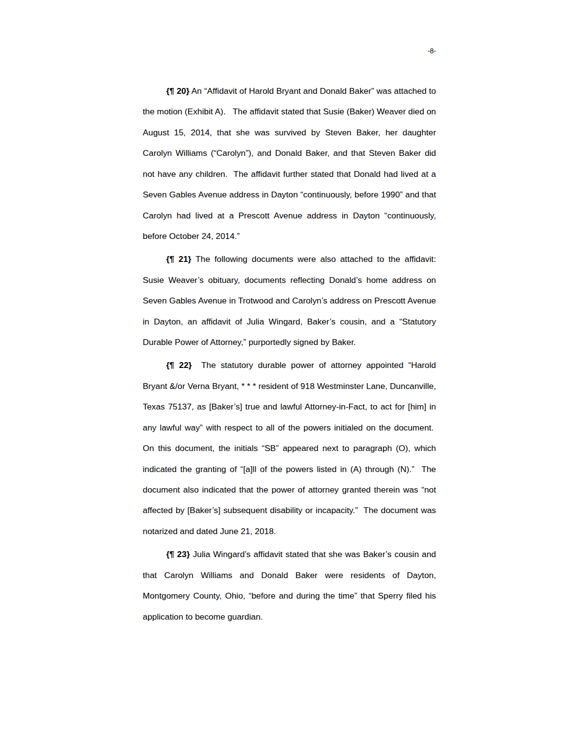-8-
{¶ 20} An “Affidavit of Harold Bryant and Donald Baker” was attached to the motion (Exhibit A). The affidavit stated that Susie (Baker) Weaver died on August 15, 2014, that she was survived by Steven Baker, her daughter Carolyn Williams (“Carolyn”), and Donald Baker, and that Steven Baker did not have any children. The affidavit further stated that Donald had lived at a Seven Gables Avenue address in Dayton “continuously, before 1990” and that Carolyn had lived at a Prescott Avenue address in Dayton “continuously, before October 24, 2014.”
{¶ 21} The following documents were also attached to the affidavit: Susie Weaver’s obituary, documents reflecting Donald’s home address on Seven Gables Avenue in Trotwood and Carolyn’s address on Prescott Avenue in Dayton, an affidavit of Julia Wingard, Baker’s cousin, and a “Statutory Durable Power of Attorney,” purportedly signed by Baker.
{¶ 22} The statutory durable power of attorney appointed “Harold Bryant &/or Verna Bryant, * * * resident of 918 Westminster Lane, Duncanville, Texas 75137, as [Baker’s] true and lawful Attorney-in-Fact, to act for [him] in any lawful way” with respect to all of the powers initialed on the document. On this document, the initials “SB” appeared next to paragraph (O), which indicated the granting of “[a]ll of the powers listed in (A) through (N).” The document also indicated that the power of attorney granted therein was “not affected by [Baker’s] subsequent disability or incapacity.” The document was notarized and dated June 21, 2018.
{¶ 23} Julia Wingard’s affidavit stated that she was Baker’s cousin and that Carolyn Williams and Donald Baker were residents of Dayton, Montgomery County, Ohio, “before and during the time” that Sperry filed his application to become guardian.